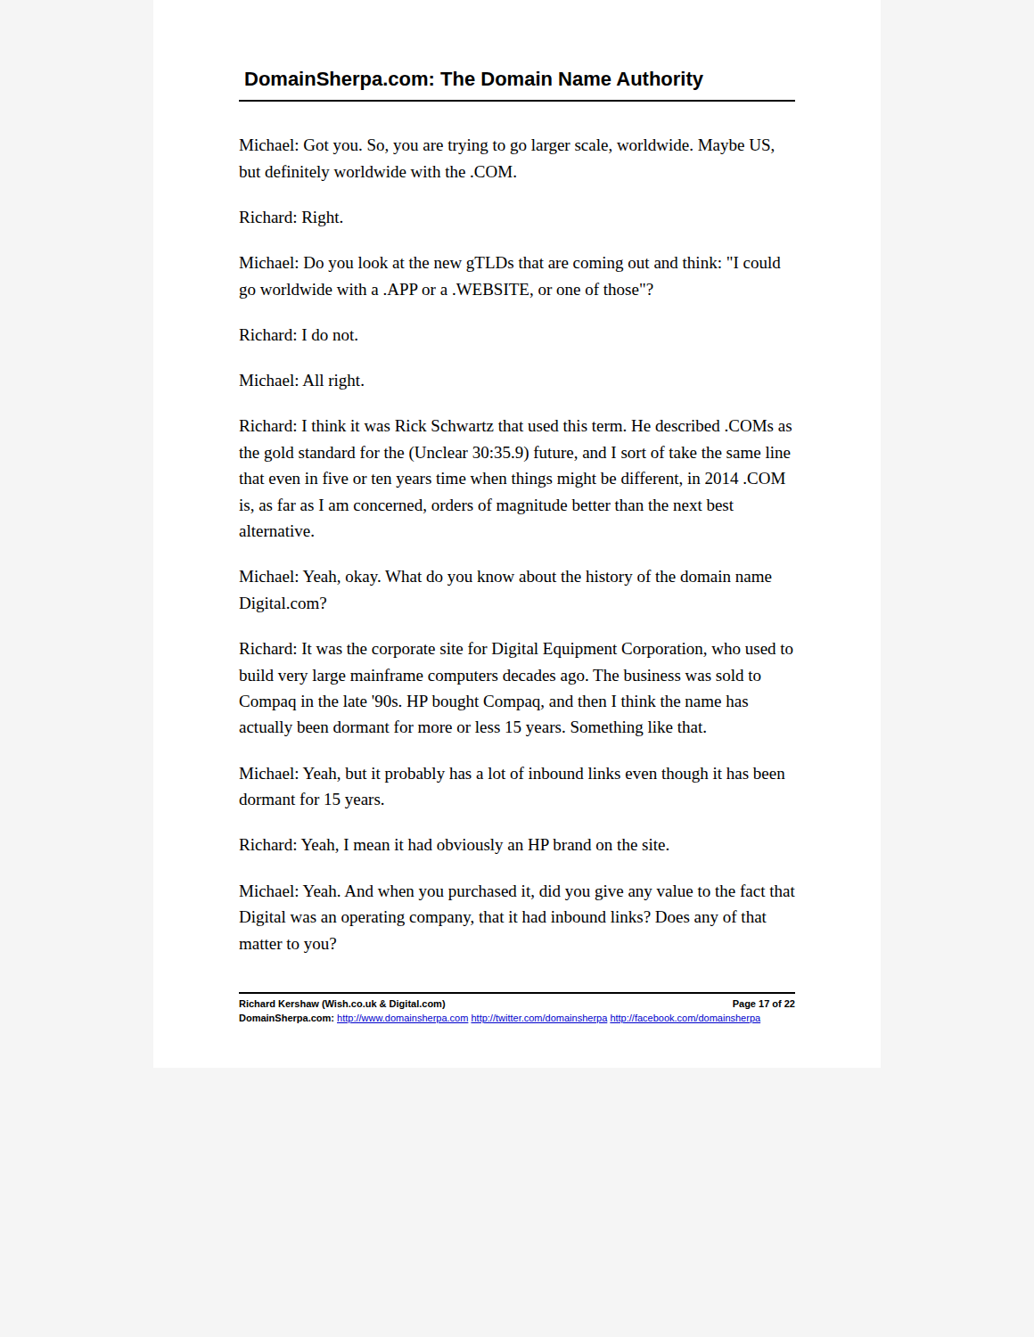DomainSherpa.com: The Domain Name Authority
Michael: Got you. So, you are trying to go larger scale, worldwide. Maybe US, but definitely worldwide with the .COM.
Richard: Right.
Michael: Do you look at the new gTLDs that are coming out and think: "I could go worldwide with a .APP or a .WEBSITE, or one of those"?
Richard: I do not.
Michael: All right.
Richard: I think it was Rick Schwartz that used this term. He described .COMs as the gold standard for the (Unclear 30:35.9) future, and I sort of take the same line that even in five or ten years time when things might be different, in 2014 .COM is, as far as I am concerned, orders of magnitude better than the next best alternative.
Michael: Yeah, okay. What do you know about the history of the domain name Digital.com?
Richard: It was the corporate site for Digital Equipment Corporation, who used to build very large mainframe computers decades ago. The business was sold to Compaq in the late '90s. HP bought Compaq, and then I think the name has actually been dormant for more or less 15 years. Something like that.
Michael: Yeah, but it probably has a lot of inbound links even though it has been dormant for 15 years.
Richard: Yeah, I mean it had obviously an HP brand on the site.
Michael: Yeah. And when you purchased it, did you give any value to the fact that Digital was an operating company, that it had inbound links? Does any of that matter to you?
Richard Kershaw (Wish.co.uk & Digital.com) Page 17 of 22
DomainSherpa.com: http://www.domainsherpa.com http://twitter.com/domainsherpa http://facebook.com/domainsherpa